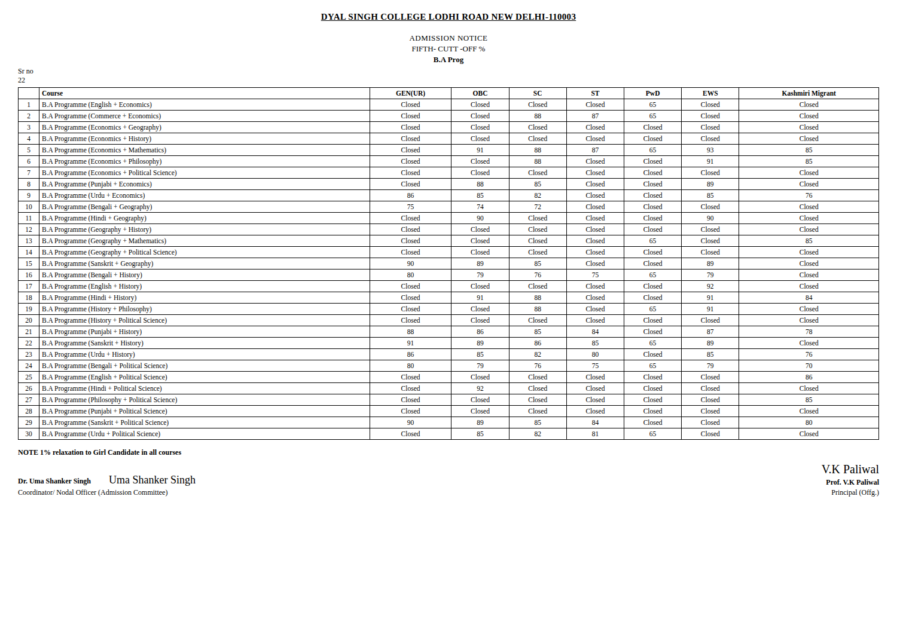DYAL SINGH COLLEGE LODHI ROAD NEW DELHI-110003
ADMISSION NOTICE
FIFTH- CUTT -OFF %
B.A Prog
Sr no
22
| | Course | GEN(UR) | OBC | SC | ST | PwD | EWS | Kashmiri Migrant |
| --- | --- | --- | --- | --- | --- | --- | --- | --- |
| 1 | B.A Programme (English + Economics) | Closed | Closed | Closed | Closed | 65 | Closed | Closed |
| 2 | B.A Programme (Commerce + Economics) | Closed | Closed | 88 | 87 | 65 | Closed | Closed |
| 3 | B.A Programme (Economics + Geography) | Closed | Closed | Closed | Closed | Closed | Closed | Closed |
| 4 | B.A Programme (Economics + History) | Closed | Closed | Closed | Closed | Closed | Closed | Closed |
| 5 | B.A Programme (Economics + Mathematics) | Closed | 91 | 88 | 87 | 65 | 93 | 85 |
| 6 | B.A Programme (Economics + Philosophy) | Closed | Closed | 88 | Closed | Closed | 91 | 85 |
| 7 | B.A Programme (Economics + Political Science) | Closed | Closed | Closed | Closed | Closed | Closed | Closed |
| 8 | B.A Programme (Punjabi + Economics) | Closed | 88 | 85 | Closed | Closed | 89 | Closed |
| 9 | B.A Programme (Urdu + Economics) | 86 | 85 | 82 | Closed | Closed | 85 | 76 |
| 10 | B.A Programme (Bengali + Geography) | 75 | 74 | 72 | Closed | Closed | Closed | Closed |
| 11 | B.A Programme (Hindi + Geography) | Closed | 90 | Closed | Closed | Closed | 90 | Closed |
| 12 | B.A Programme (Geography + History) | Closed | Closed | Closed | Closed | Closed | Closed | Closed |
| 13 | B.A Programme (Geography + Mathematics) | Closed | Closed | Closed | Closed | 65 | Closed | 85 |
| 14 | B.A Programme (Geography + Political Science) | Closed | Closed | Closed | Closed | Closed | Closed | Closed |
| 15 | B.A Programme (Sanskrit + Geography) | 90 | 89 | 85 | Closed | Closed | 89 | Closed |
| 16 | B.A Programme (Bengali + History) | 80 | 79 | 76 | 75 | 65 | 79 | Closed |
| 17 | B.A Programme (English + History) | Closed | Closed | Closed | Closed | Closed | 92 | Closed |
| 18 | B.A Programme (Hindi + History) | Closed | 91 | 88 | Closed | Closed | 91 | 84 |
| 19 | B.A Programme (History + Philosophy) | Closed | Closed | 88 | Closed | 65 | 91 | Closed |
| 20 | B.A Programme (History + Political Science) | Closed | Closed | Closed | Closed | Closed | Closed | Closed |
| 21 | B.A Programme (Punjabi + History) | 88 | 86 | 85 | 84 | Closed | 87 | 78 |
| 22 | B.A Programme (Sanskrit + History) | 91 | 89 | 86 | 85 | 65 | 89 | Closed |
| 23 | B.A Programme (Urdu + History) | 86 | 85 | 82 | 80 | Closed | 85 | 76 |
| 24 | B.A Programme (Bengali + Political Science) | 80 | 79 | 76 | 75 | 65 | 79 | 70 |
| 25 | B.A Programme (English + Political Science) | Closed | Closed | Closed | Closed | Closed | Closed | 86 |
| 26 | B.A Programme (Hindi + Political Science) | Closed | 92 | Closed | Closed | Closed | Closed | Closed |
| 27 | B.A Programme (Philosophy + Political Science) | Closed | Closed | Closed | Closed | Closed | Closed | 85 |
| 28 | B.A Programme (Punjabi + Political Science) | Closed | Closed | Closed | Closed | Closed | Closed | Closed |
| 29 | B.A Programme (Sanskrit + Political Science) | 90 | 89 | 85 | 84 | Closed | Closed | 80 |
| 30 | B.A Programme (Urdu + Political Science) | Closed | 85 | 82 | 81 | 65 | Closed | Closed |
NOTE 1% relaxation to Girl Candidate in all courses
Dr. Uma Shanker Singh Uma Shanker Singh
Coordinator/ Nodal Officer (Admission Committee)
V.K Paliwal Prof. V.K Paliwal
Principal (Offg.)